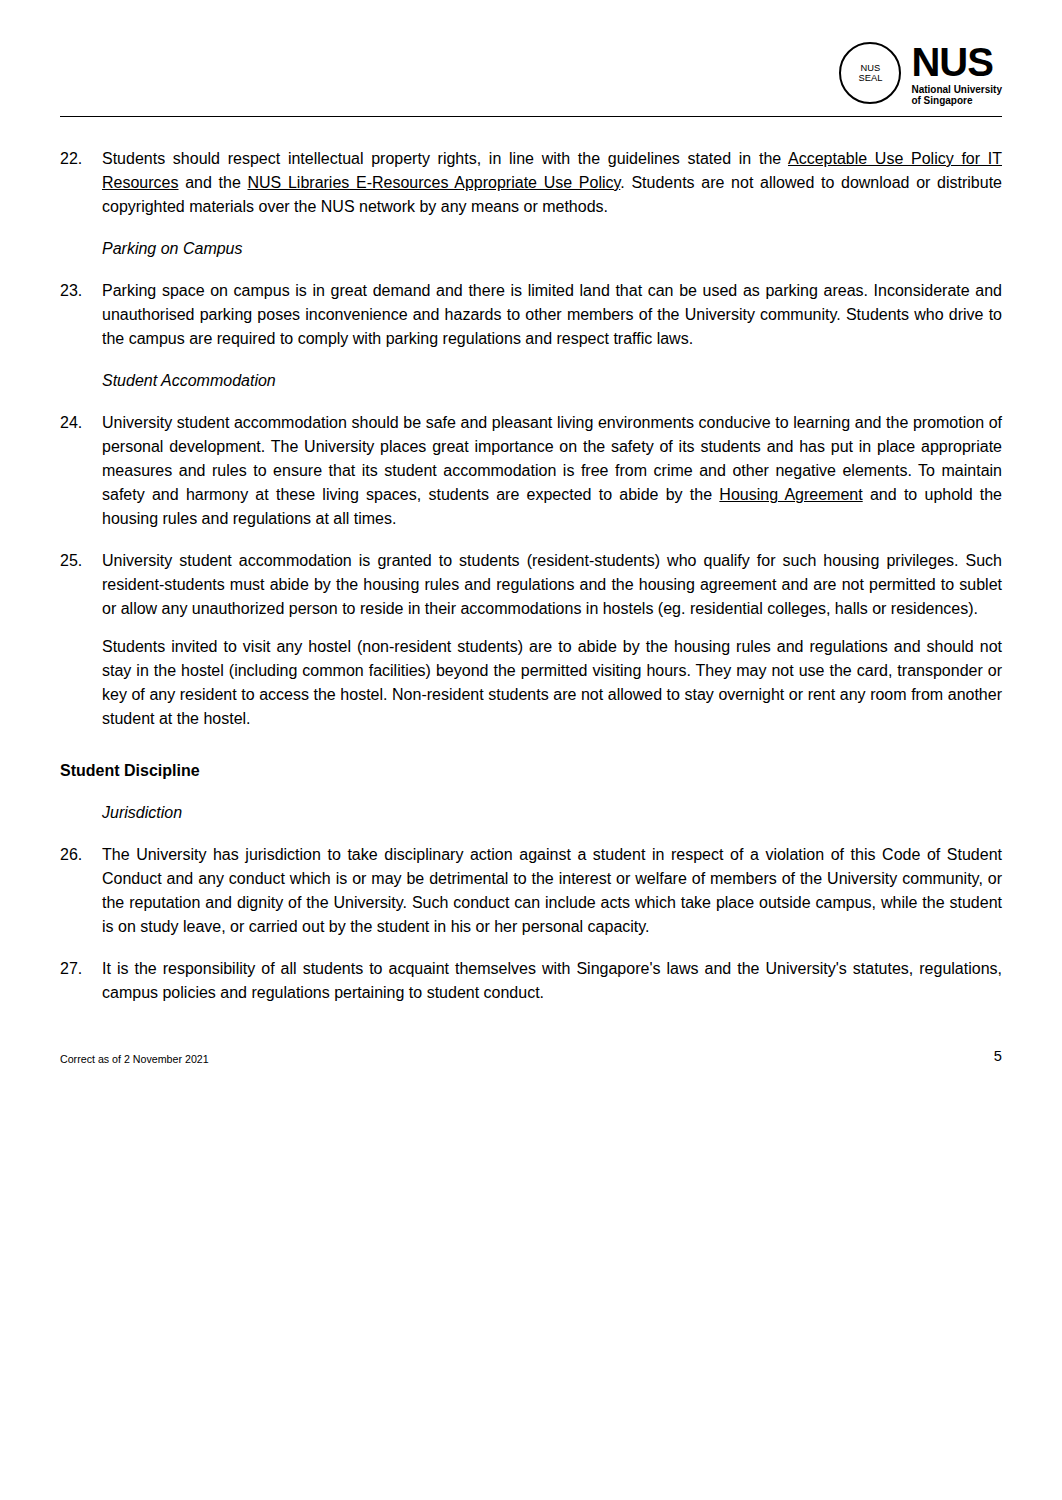NUS
SEAL
NUS
National University
of Singapore
22.
Students should respect intellectual property rights, in line with the guidelines stated in the Acceptable Use Policy for IT Resources and the NUS Libraries E-Resources Appropriate Use Policy. Students are not allowed to download or distribute copyrighted materials over the NUS network by any means or methods.
Parking on Campus
23.
Parking space on campus is in great demand and there is limited land that can be used as parking areas. Inconsiderate and unauthorised parking poses inconvenience and hazards to other members of the University community. Students who drive to the campus are required to comply with parking regulations and respect traffic laws.
Student Accommodation
24.
University student accommodation should be safe and pleasant living environments conducive to learning and the promotion of personal development. The University places great importance on the safety of its students and has put in place appropriate measures and rules to ensure that its student accommodation is free from crime and other negative elements. To maintain safety and harmony at these living spaces, students are expected to abide by the Housing Agreement and to uphold the housing rules and regulations at all times.
25.
University student accommodation is granted to students (resident-students) who qualify for such housing privileges. Such resident-students must abide by the housing rules and regulations and the housing agreement and are not permitted to sublet or allow any unauthorized person to reside in their accommodations in hostels (eg. residential colleges, halls or residences).
Students invited to visit any hostel (non-resident students) are to abide by the housing rules and regulations and should not stay in the hostel (including common facilities) beyond the permitted visiting hours. They may not use the card, transponder or key of any resident to access the hostel. Non-resident students are not allowed to stay overnight or rent any room from another student at the hostel.
Student Discipline
Jurisdiction
26.
The University has jurisdiction to take disciplinary action against a student in respect of a violation of this Code of Student Conduct and any conduct which is or may be detrimental to the interest or welfare of members of the University community, or the reputation and dignity of the University. Such conduct can include acts which take place outside campus, while the student is on study leave, or carried out by the student in his or her personal capacity.
27.
It is the responsibility of all students to acquaint themselves with Singapore's laws and the University's statutes, regulations, campus policies and regulations pertaining to student conduct.
Correct as of 2 November 2021
5